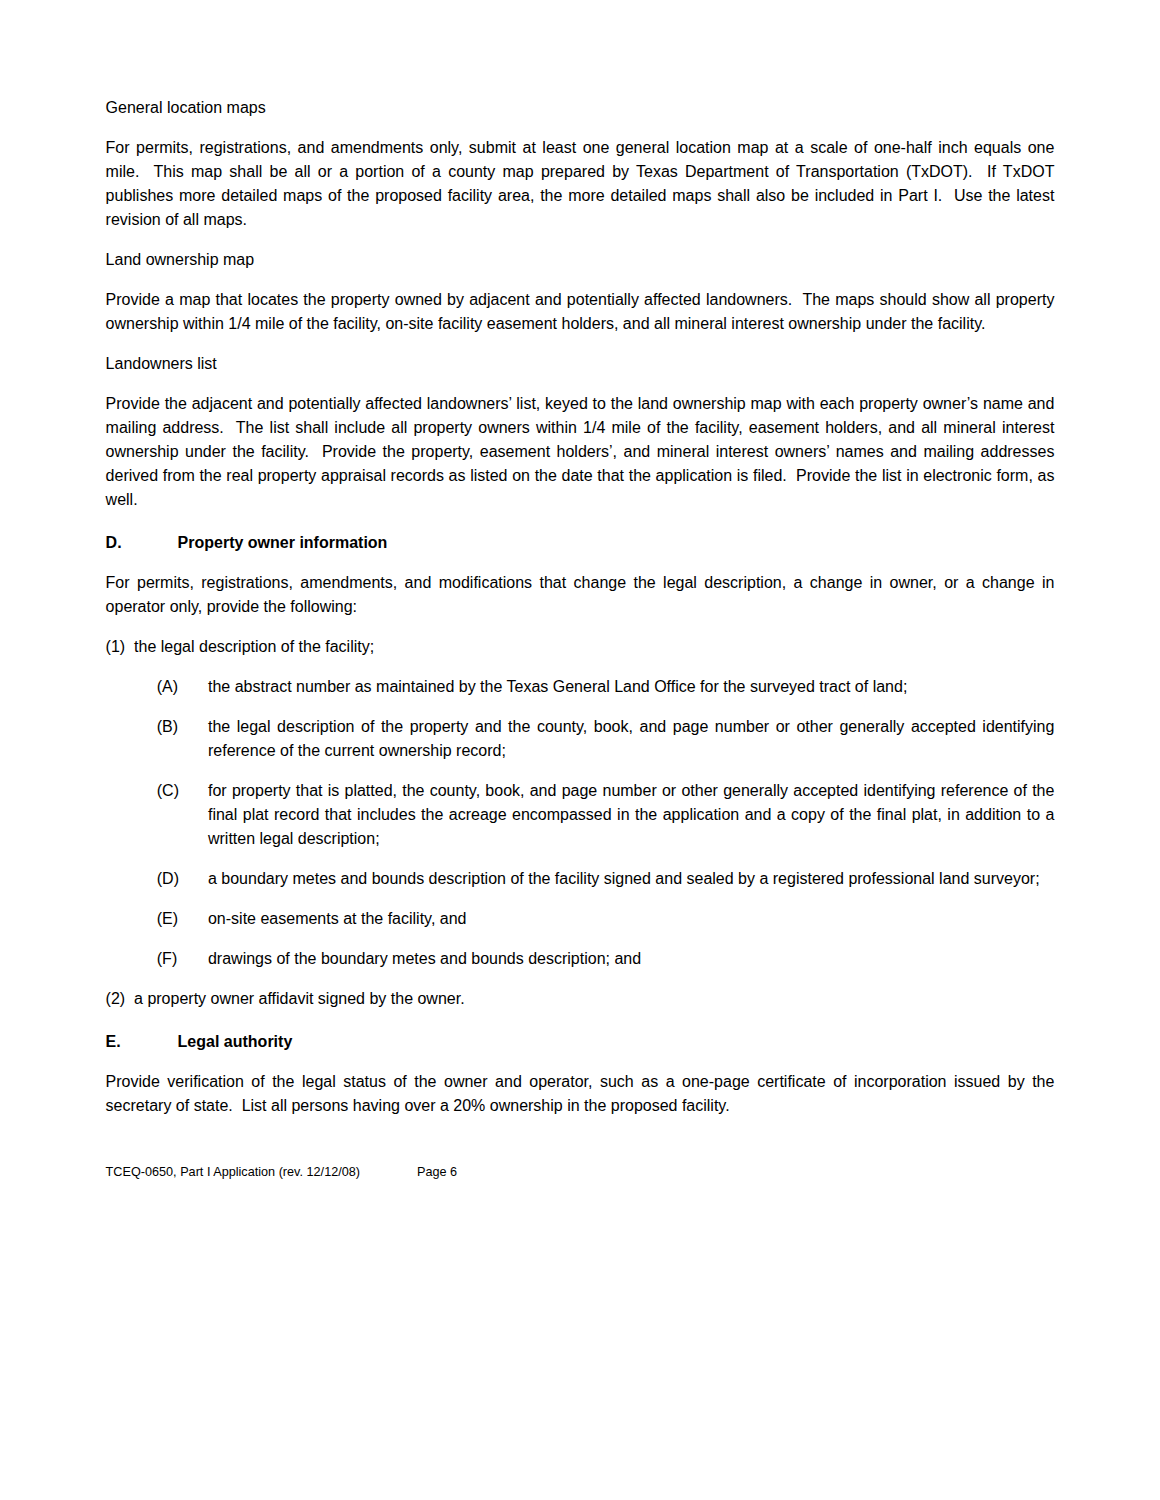General location maps
For permits, registrations, and amendments only, submit at least one general location map at a scale of one-half inch equals one mile. This map shall be all or a portion of a county map prepared by Texas Department of Transportation (TxDOT). If TxDOT publishes more detailed maps of the proposed facility area, the more detailed maps shall also be included in Part I. Use the latest revision of all maps.
Land ownership map
Provide a map that locates the property owned by adjacent and potentially affected landowners. The maps should show all property ownership within 1/4 mile of the facility, on-site facility easement holders, and all mineral interest ownership under the facility.
Landowners list
Provide the adjacent and potentially affected landowners’ list, keyed to the land ownership map with each property owner’s name and mailing address. The list shall include all property owners within 1/4 mile of the facility, easement holders, and all mineral interest ownership under the facility. Provide the property, easement holders’, and mineral interest owners’ names and mailing addresses derived from the real property appraisal records as listed on the date that the application is filed. Provide the list in electronic form, as well.
D. Property owner information
For permits, registrations, amendments, and modifications that change the legal description, a change in owner, or a change in operator only, provide the following:
(1) the legal description of the facility;
(A) the abstract number as maintained by the Texas General Land Office for the surveyed tract of land;
(B) the legal description of the property and the county, book, and page number or other generally accepted identifying reference of the current ownership record;
(C) for property that is platted, the county, book, and page number or other generally accepted identifying reference of the final plat record that includes the acreage encompassed in the application and a copy of the final plat, in addition to a written legal description;
(D) a boundary metes and bounds description of the facility signed and sealed by a registered professional land surveyor;
(E) on-site easements at the facility, and
(F) drawings of the boundary metes and bounds description; and
(2) a property owner affidavit signed by the owner.
E. Legal authority
Provide verification of the legal status of the owner and operator, such as a one-page certificate of incorporation issued by the secretary of state. List all persons having over a 20% ownership in the proposed facility.
TCEQ-0650, Part I Application (rev. 12/12/08) Page 6